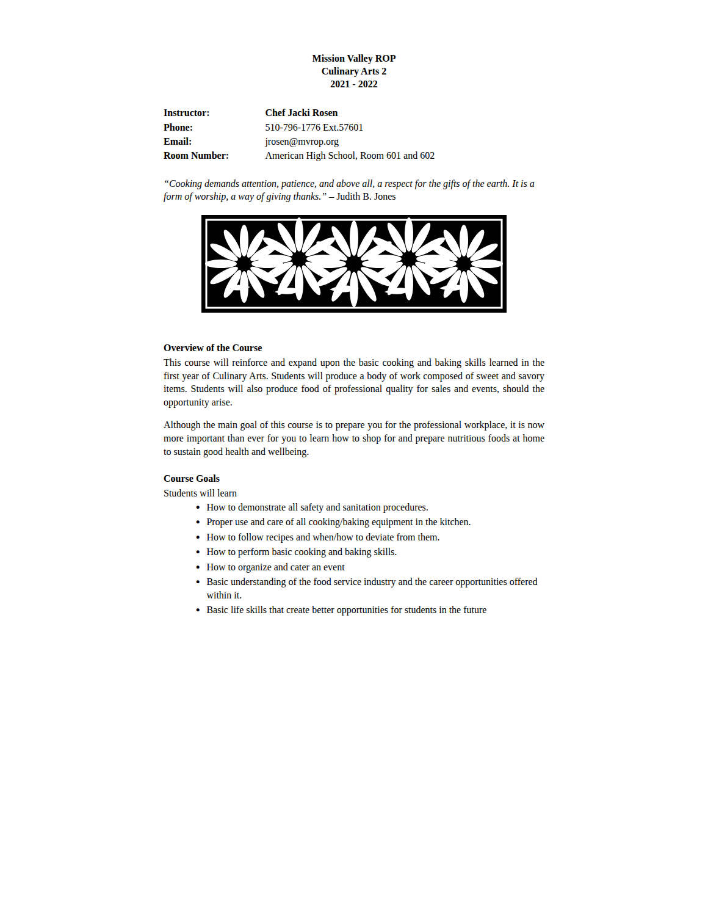Mission Valley ROP
Culinary Arts 2
2021 - 2022
| Instructor: | Chef Jacki Rosen |
| Phone: | 510-796-1776 Ext.57601 |
| Email: | jrosen@mvrop.org |
| Room Number: | American High School, Room 601 and 602 |
“Cooking demands attention, patience, and above all, a respect for the gifts of the earth. It is a form of worship, a way of giving thanks.” – Judith B. Jones
Overview of the Course
This course will reinforce and expand upon the basic cooking and baking skills learned in the first year of Culinary Arts. Students will produce a body of work composed of sweet and savory items. Students will also produce food of professional quality for sales and events, should the opportunity arise.
Although the main goal of this course is to prepare you for the professional workplace, it is now more important than ever for you to learn how to shop for and prepare nutritious foods at home to sustain good health and wellbeing.
Course Goals
Students will learn
How to demonstrate all safety and sanitation procedures.
Proper use and care of all cooking/baking equipment in the kitchen.
How to follow recipes and when/how to deviate from them.
How to perform basic cooking and baking skills.
How to organize and cater an event
Basic understanding of the food service industry and the career opportunities offered within it.
Basic life skills that create better opportunities for students in the future